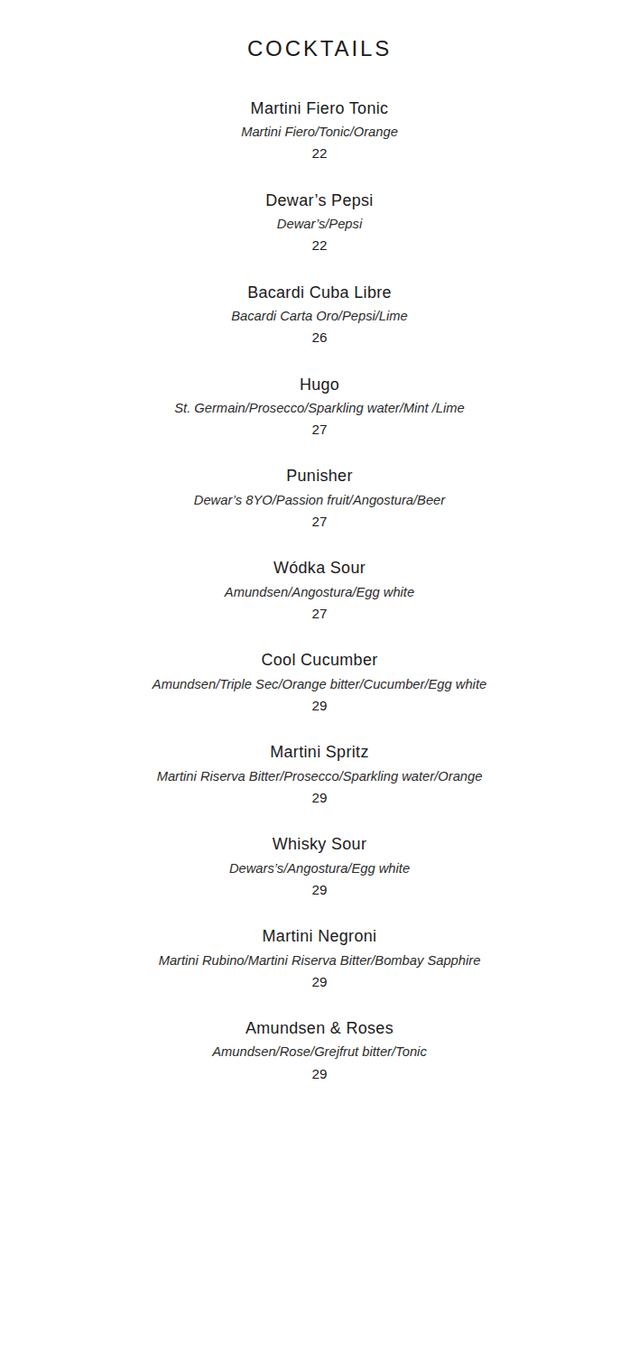COCKTAILS
Martini Fiero Tonic
Martini Fiero/Tonic/Orange
22
Dewar’s Pepsi
Dewar’s/Pepsi
22
Bacardi Cuba Libre
Bacardi Carta Oro/Pepsi/Lime
26
Hugo
St. Germain/Prosecco/Sparkling water/Mint /Lime
27
Punisher
Dewar’s 8YO/Passion fruit/Angostura/Beer
27
Wódka Sour
Amundsen/Angostura/Egg white
27
Cool Cucumber
Amundsen/Triple Sec/Orange bitter/Cucumber/Egg white
29
Martini Spritz
Martini Riserva Bitter/Prosecco/Sparkling water/Orange
29
Whisky Sour
Dewars’s/Angostura/Egg white
29
Martini Negroni
Martini Rubino/Martini Riserva Bitter/Bombay Sapphire
29
Amundsen & Roses
Amundsen/Rose/Grejfrut bitter/Tonic
29